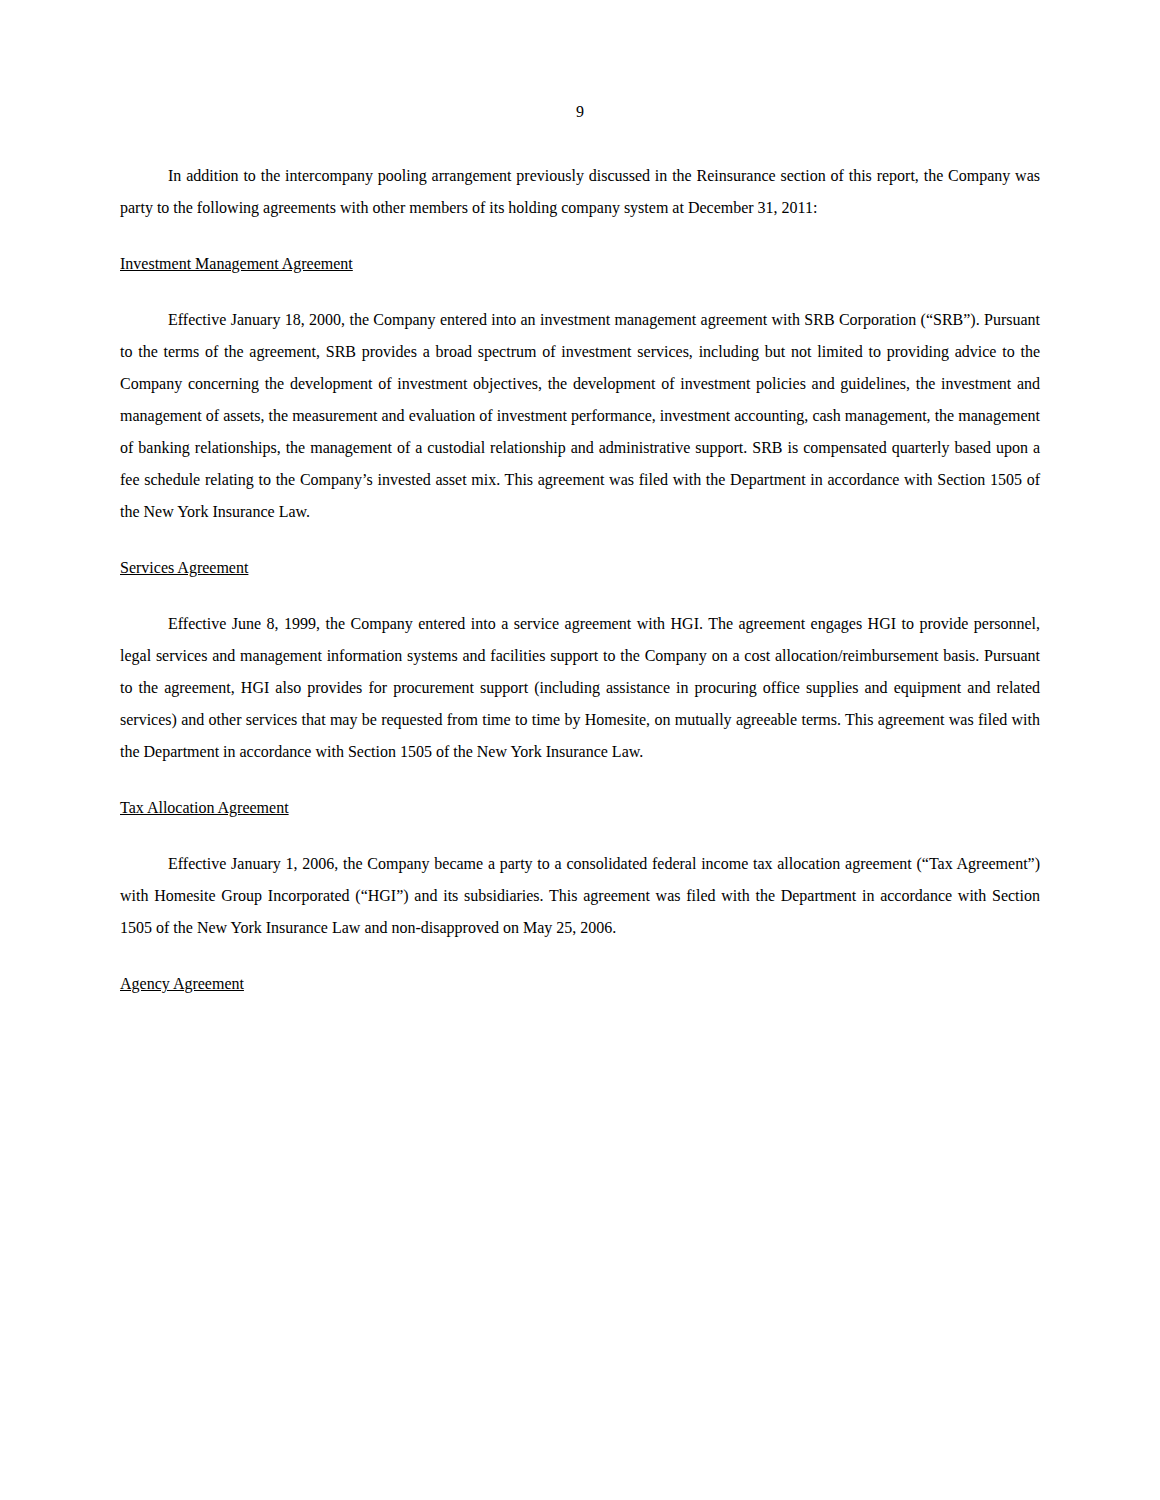9
In addition to the intercompany pooling arrangement previously discussed in the Reinsurance section of this report, the Company was party to the following agreements with other members of its holding company system at December 31, 2011:
Investment Management Agreement
Effective January 18, 2000, the Company entered into an investment management agreement with SRB Corporation (“SRB”). Pursuant to the terms of the agreement, SRB provides a broad spectrum of investment services, including but not limited to providing advice to the Company concerning the development of investment objectives, the development of investment policies and guidelines, the investment and management of assets, the measurement and evaluation of investment performance, investment accounting, cash management, the management of banking relationships, the management of a custodial relationship and administrative support. SRB is compensated quarterly based upon a fee schedule relating to the Company’s invested asset mix. This agreement was filed with the Department in accordance with Section 1505 of the New York Insurance Law.
Services Agreement
Effective June 8, 1999, the Company entered into a service agreement with HGI. The agreement engages HGI to provide personnel, legal services and management information systems and facilities support to the Company on a cost allocation/reimbursement basis. Pursuant to the agreement, HGI also provides for procurement support (including assistance in procuring office supplies and equipment and related services) and other services that may be requested from time to time by Homesite, on mutually agreeable terms. This agreement was filed with the Department in accordance with Section 1505 of the New York Insurance Law.
Tax Allocation Agreement
Effective January 1, 2006, the Company became a party to a consolidated federal income tax allocation agreement (“Tax Agreement”) with Homesite Group Incorporated (“HGI”) and its subsidiaries. This agreement was filed with the Department in accordance with Section 1505 of the New York Insurance Law and non-disapproved on May 25, 2006.
Agency Agreement